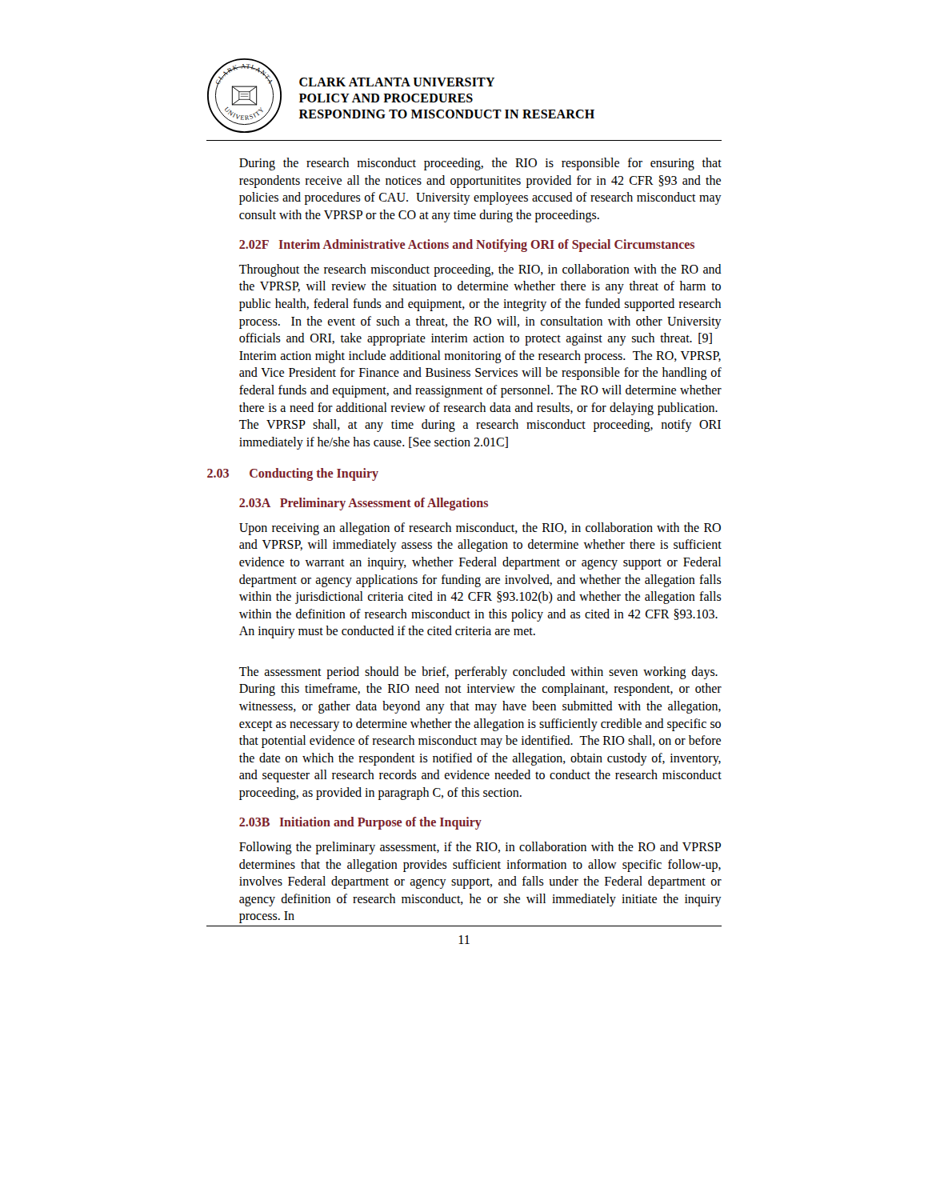CLARK ATLANTA UNIVERSITY
CLARK ATLANTA UNIVERSITY
POLICY AND PROCEDURES
RESPONDING TO MISCONDUCT IN RESEARCH
During the research misconduct proceeding, the RIO is responsible for ensuring that respondents receive all the notices and opportunitites provided for in 42 CFR §93 and the policies and procedures of CAU. University employees accused of research misconduct may consult with the VPRSP or the CO at any time during the proceedings.
2.02FInterim Administrative Actions and Notifying ORI of Special Circumstances
Throughout the research misconduct proceeding, the RIO, in collaboration with the RO and the VPRSP, will review the situation to determine whether there is any threat of harm to public health, federal funds and equipment, or the integrity of the funded supported research process. In the event of such a threat, the RO will, in consultation with other University officials and ORI, take appropriate interim action to protect against any such threat. [9] Interim action might include additional monitoring of the research process. The RO, VPRSP, and Vice President for Finance and Business Services will be responsible for the handling of federal funds and equipment, and reassignment of personnel. The RO will determine whether there is a need for additional review of research data and results, or for delaying publication. The VPRSP shall, at any time during a research misconduct proceeding, notify ORI immediately if he/she has cause. [See section 2.01C]
2.03 Conducting the Inquiry
2.03APreliminary Assessment of Allegations
Upon receiving an allegation of research misconduct, the RIO, in collaboration with the RO and VPRSP, will immediately assess the allegation to determine whether there is sufficient evidence to warrant an inquiry, whether Federal department or agency support or Federal department or agency applications for funding are involved, and whether the allegation falls within the jurisdictional criteria cited in 42 CFR §93.102(b) and whether the allegation falls within the definition of research misconduct in this policy and as cited in 42 CFR §93.103. An inquiry must be conducted if the cited criteria are met.
The assessment period should be brief, perferably concluded within seven working days. During this timeframe, the RIO need not interview the complainant, respondent, or other witnessess, or gather data beyond any that may have been submitted with the allegation, except as necessary to determine whether the allegation is sufficiently credible and specific so that potential evidence of research misconduct may be identified. The RIO shall, on or before the date on which the respondent is notified of the allegation, obtain custody of, inventory, and sequester all research records and evidence needed to conduct the research misconduct proceeding, as provided in paragraph C, of this section.
2.03BInitiation and Purpose of the Inquiry
Following the preliminary assessment, if the RIO, in collaboration with the RO and VPRSP determines that the allegation provides sufficient information to allow specific follow-up, involves Federal department or agency support, and falls under the Federal department or agency definition of research misconduct, he or she will immediately initiate the inquiry process. In
11